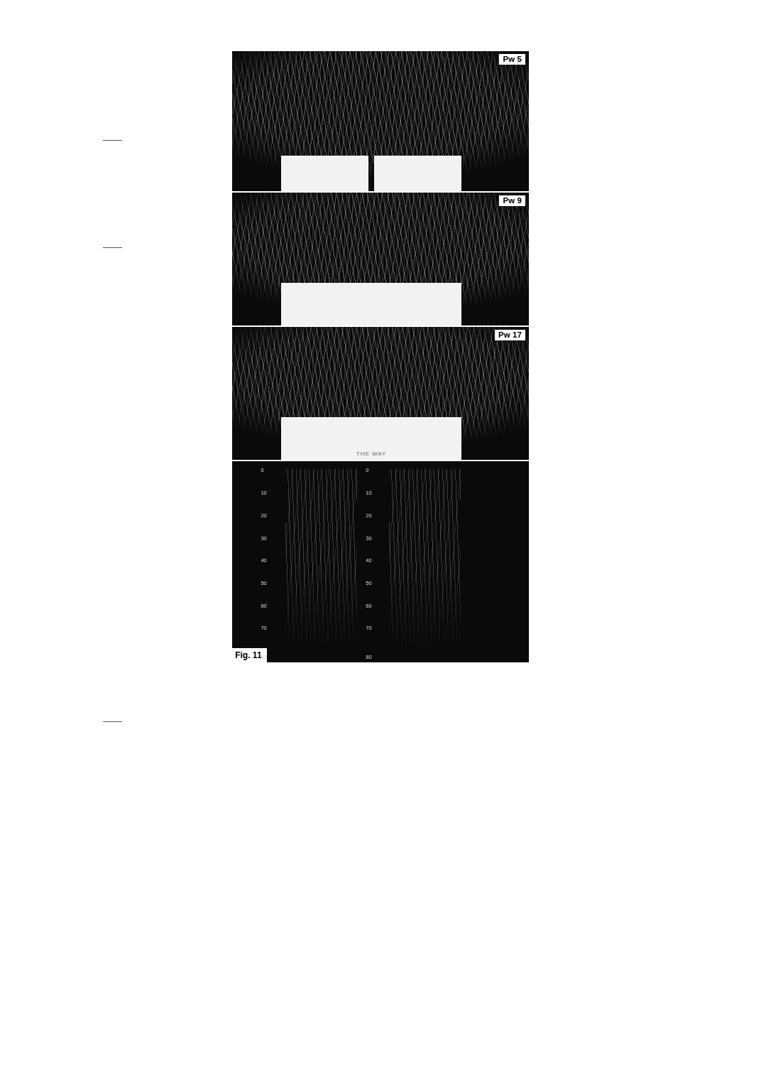Pw 5
Pw 9
Pw 17
THE WAY
0 10 20 30 40 50 60 70
0 10 20 30 40 50 60 70
Fig. 11
80 80